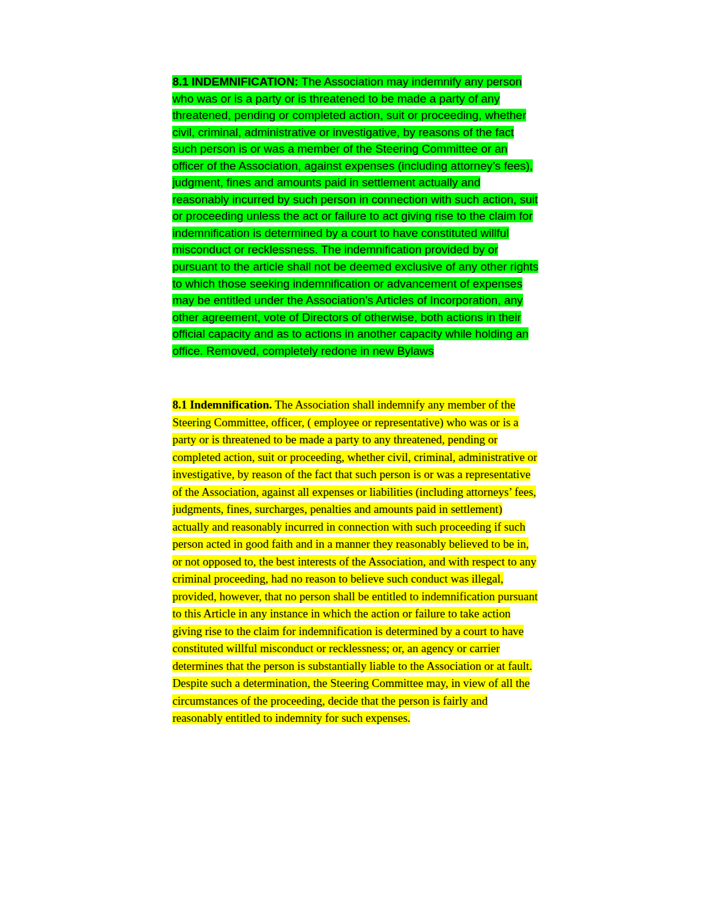8.1 INDEMNIFICATION: The Association may indemnify any person who was or is a party or is threatened to be made a party of any threatened, pending or completed action, suit or proceeding, whether civil, criminal, administrative or investigative, by reasons of the fact such person is or was a member of the Steering Committee or an officer of the Association, against expenses (including attorney’s fees), judgment, fines and amounts paid in settlement actually and reasonably incurred by such person in connection with such action, suit or proceeding unless the act or failure to act giving rise to the claim for indemnification is determined by a court to have constituted willful misconduct or recklessness. The indemnification provided by or pursuant to the article shall not be deemed exclusive of any other rights to which those seeking indemnification or advancement of expenses may be entitled under the Association’s Articles of Incorporation, any other agreement, vote of Directors of otherwise, both actions in their official capacity and as to actions in another capacity while holding an office. Removed, completely redone in new Bylaws
8.1 Indemnification. The Association shall indemnify any member of the Steering Committee, officer, ( employee or representative) who was or is a party or is threatened to be made a party to any threatened, pending or completed action, suit or proceeding, whether civil, criminal, administrative or investigative, by reason of the fact that such person is or was a representative of the Association, against all expenses or liabilities (including attorneys’ fees, judgments, fines, surcharges, penalties and amounts paid in settlement) actually and reasonably incurred in connection with such proceeding if such person acted in good faith and in a manner they reasonably believed to be in, or not opposed to, the best interests of the Association, and with respect to any criminal proceeding, had no reason to believe such conduct was illegal, provided, however, that no person shall be entitled to indemnification pursuant to this Article in any instance in which the action or failure to take action giving rise to the claim for indemnification is determined by a court to have constituted willful misconduct or recklessness; or, an agency or carrier determines that the person is substantially liable to the Association or at fault. Despite such a determination, the Steering Committee may, in view of all the circumstances of the proceeding, decide that the person is fairly and reasonably entitled to indemnity for such expenses.